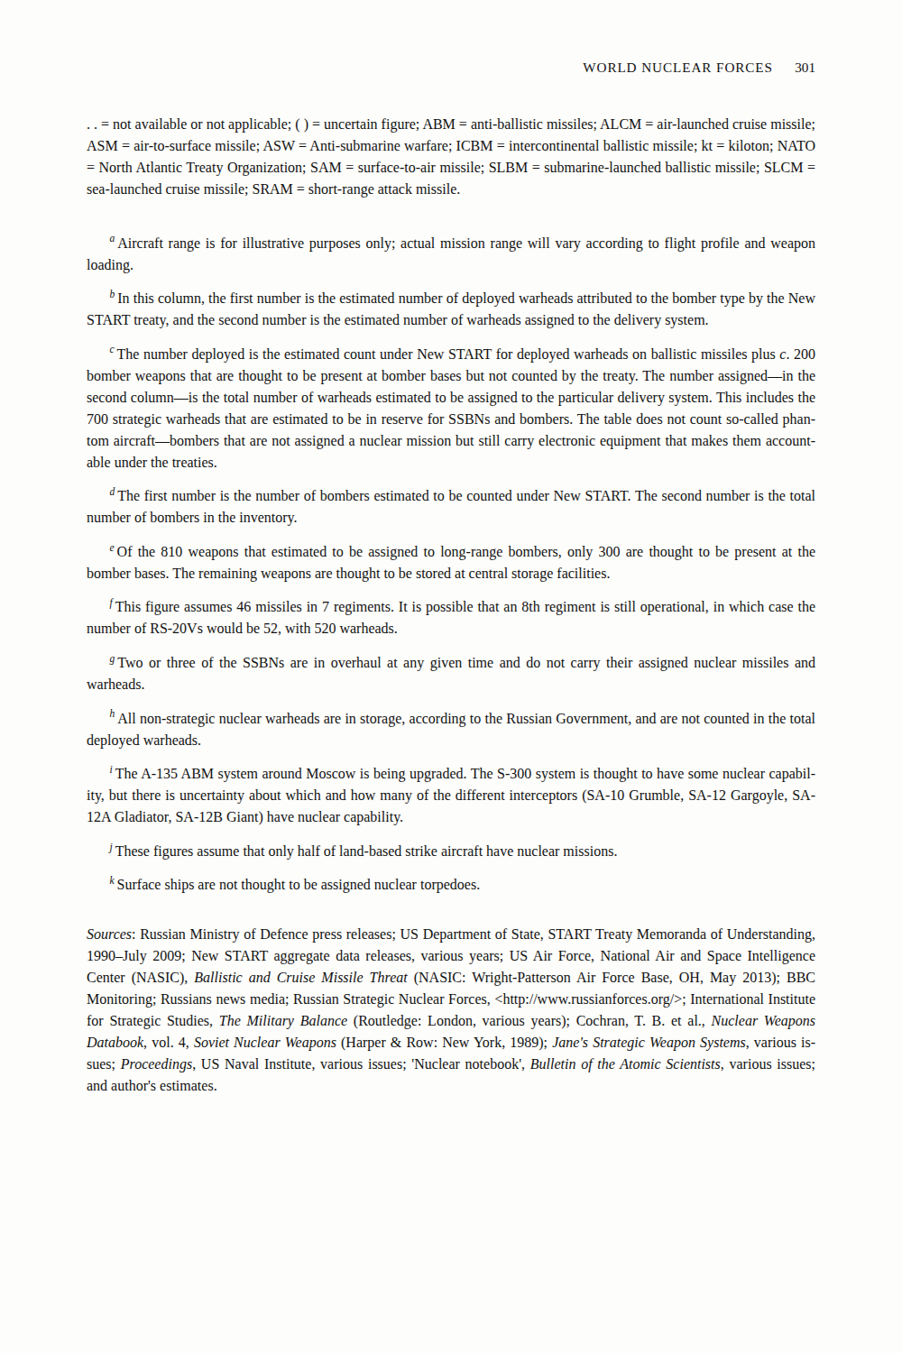WORLD NUCLEAR FORCES301
. . = not available or not applicable; ( ) = uncertain figure; ABM = anti-ballistic missiles; ALCM = air-launched cruise missile; ASM = air-to-surface missile; ASW = Anti-submarine warfare; ICBM = intercontinental ballistic missile; kt = kiloton; NATO = North Atlantic Treaty Organization; SAM = surface-to-air missile; SLBM = submarine-launched ballistic missile; SLCM = sea-launched cruise missile; SRAM = short-range attack missile.
aAircraft range is for illustrative purposes only; actual mission range will vary according to flight profile and weapon loading.
bIn this column, the first number is the estimated number of deployed warheads attributed to the bomber type by the New START treaty, and the second number is the estimated number of warheads assigned to the delivery system.
cThe number deployed is the estimated count under New START for deployed warheads on ballistic missiles plus c. 200 bomber weapons that are thought to be present at bomber bases but not counted by the treaty. The number assigned—in the second column—is the total number of warheads estimated to be assigned to the particular delivery system. This includes the 700 strategic warheads that are estimated to be in reserve for SSBNs and bombers. The table does not count so-called phantom aircraft—bombers that are not assigned a nuclear mission but still carry electronic equipment that makes them accountable under the treaties.
dThe first number is the number of bombers estimated to be counted under New START. The second number is the total number of bombers in the inventory.
eOf the 810 weapons that estimated to be assigned to long-range bombers, only 300 are thought to be present at the bomber bases. The remaining weapons are thought to be stored at central storage facilities.
fThis figure assumes 46 missiles in 7 regiments. It is possible that an 8th regiment is still operational, in which case the number of RS-20Vs would be 52, with 520 warheads.
gTwo or three of the SSBNs are in overhaul at any given time and do not carry their assigned nuclear missiles and warheads.
hAll non-strategic nuclear warheads are in storage, according to the Russian Government, and are not counted in the total deployed warheads.
iThe A-135 ABM system around Moscow is being upgraded. The S-300 system is thought to have some nuclear capability, but there is uncertainty about which and how many of the different interceptors (SA-10 Grumble, SA-12 Gargoyle, SA-12A Gladiator, SA-12B Giant) have nuclear capability.
jThese figures assume that only half of land-based strike aircraft have nuclear missions.
kSurface ships are not thought to be assigned nuclear torpedoes.
Sources: Russian Ministry of Defence press releases; US Department of State, START Treaty Memoranda of Understanding, 1990–July 2009; New START aggregate data releases, various years; US Air Force, National Air and Space Intelligence Center (NASIC), Ballistic and Cruise Missile Threat (NASIC: Wright-Patterson Air Force Base, OH, May 2013); BBC Monitoring; Russians news media; Russian Strategic Nuclear Forces, <http://www.russianforces.org/>; International Institute for Strategic Studies, The Military Balance (Routledge: London, various years); Cochran, T. B. et al., Nuclear Weapons Databook, vol. 4, Soviet Nuclear Weapons (Harper & Row: New York, 1989); Jane's Strategic Weapon Systems, various issues; Proceedings, US Naval Institute, various issues; 'Nuclear notebook', Bulletin of the Atomic Scientists, various issues; and author's estimates.